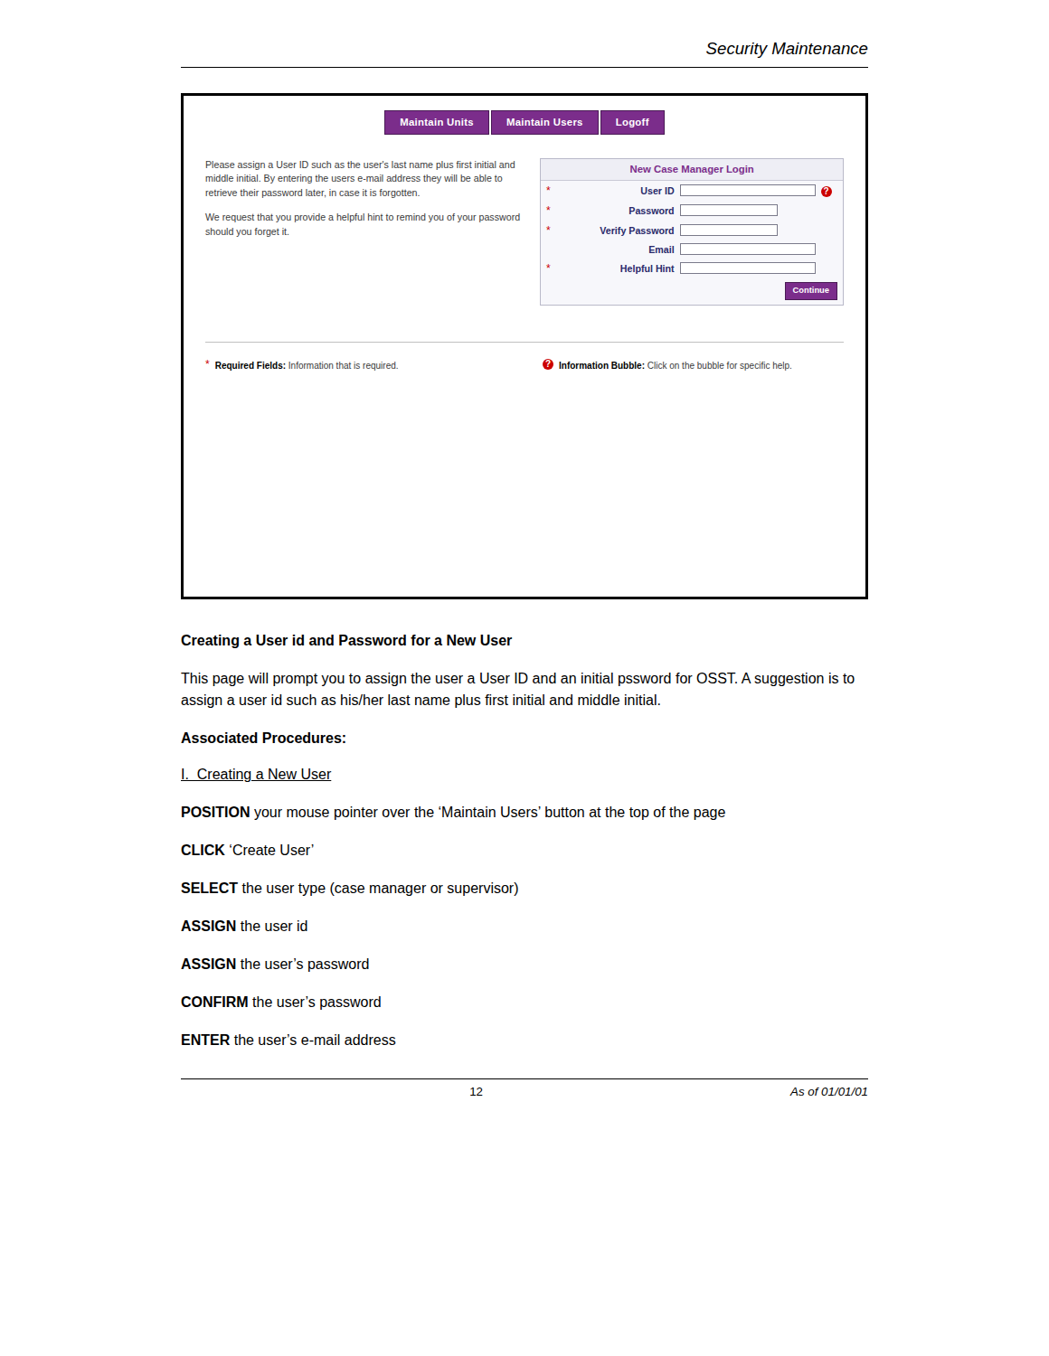Security Maintenance
Maintain Units
Maintain Users
Logoff
Please assign a User ID such as the user's last name plus first initial and middle initial. By entering the users e-mail address they will be able to retrieve their password later, in case it is forgotten.
We request that you provide a helpful hint to remind you of your password should you forget it.
New Case Manager Login
| * | User ID | | ? |
| * | Password | | |
| * | Verify Password | | |
| | Email | | |
| * | Helpful Hint | | |
Continue
* Required Fields: Information that is required.
? Information Bubble: Click on the bubble for specific help.
Creating a User id and Password for a New User
This page will prompt you to assign the user a User ID and an initial pssword for OSST. A suggestion is to assign a user id such as his/her last name plus first initial and middle initial.
Associated Procedures:
I. Creating a New User
POSITION your mouse pointer over the ‘Maintain Users’ button at the top of the page
CLICK ‘Create User’
SELECT the user type (case manager or supervisor)
ASSIGN the user id
ASSIGN the user’s password
CONFIRM the user’s password
ENTER the user’s e-mail address
12 As of 01/01/01